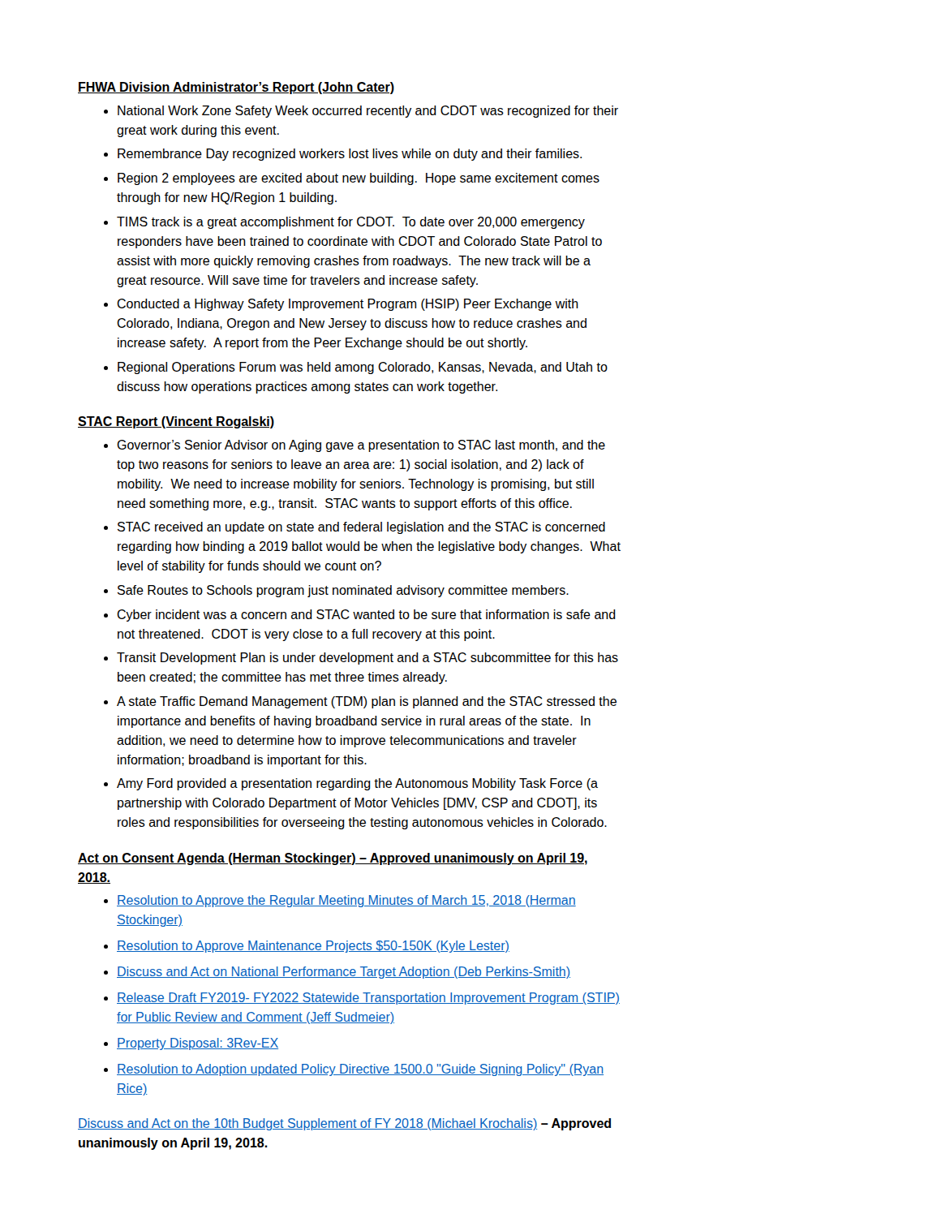FHWA Division Administrator’s Report (John Cater)
National Work Zone Safety Week occurred recently and CDOT was recognized for their great work during this event.
Remembrance Day recognized workers lost lives while on duty and their families.
Region 2 employees are excited about new building. Hope same excitement comes through for new HQ/Region 1 building.
TIMS track is a great accomplishment for CDOT. To date over 20,000 emergency responders have been trained to coordinate with CDOT and Colorado State Patrol to assist with more quickly removing crashes from roadways. The new track will be a great resource. Will save time for travelers and increase safety.
Conducted a Highway Safety Improvement Program (HSIP) Peer Exchange with Colorado, Indiana, Oregon and New Jersey to discuss how to reduce crashes and increase safety. A report from the Peer Exchange should be out shortly.
Regional Operations Forum was held among Colorado, Kansas, Nevada, and Utah to discuss how operations practices among states can work together.
STAC Report (Vincent Rogalski)
Governor’s Senior Advisor on Aging gave a presentation to STAC last month, and the top two reasons for seniors to leave an area are: 1) social isolation, and 2) lack of mobility. We need to increase mobility for seniors. Technology is promising, but still need something more, e.g., transit. STAC wants to support efforts of this office.
STAC received an update on state and federal legislation and the STAC is concerned regarding how binding a 2019 ballot would be when the legislative body changes. What level of stability for funds should we count on?
Safe Routes to Schools program just nominated advisory committee members.
Cyber incident was a concern and STAC wanted to be sure that information is safe and not threatened. CDOT is very close to a full recovery at this point.
Transit Development Plan is under development and a STAC subcommittee for this has been created; the committee has met three times already.
A state Traffic Demand Management (TDM) plan is planned and the STAC stressed the importance and benefits of having broadband service in rural areas of the state. In addition, we need to determine how to improve telecommunications and traveler information; broadband is important for this.
Amy Ford provided a presentation regarding the Autonomous Mobility Task Force (a partnership with Colorado Department of Motor Vehicles [DMV, CSP and CDOT], its roles and responsibilities for overseeing the testing autonomous vehicles in Colorado.
Act on Consent Agenda (Herman Stockinger) – Approved unanimously on April 19, 2018.
Resolution to Approve the Regular Meeting Minutes of March 15, 2018 (Herman Stockinger)
Resolution to Approve Maintenance Projects $50-150K (Kyle Lester)
Discuss and Act on National Performance Target Adoption (Deb Perkins-Smith)
Release Draft FY2019- FY2022 Statewide Transportation Improvement Program (STIP) for Public Review and Comment (Jeff Sudmeier)
Property Disposal: 3Rev-EX
Resolution to Adoption updated Policy Directive 1500.0 "Guide Signing Policy" (Ryan Rice)
Discuss and Act on the 10th Budget Supplement of FY 2018 (Michael Krochalis) – Approved unanimously on April 19, 2018.